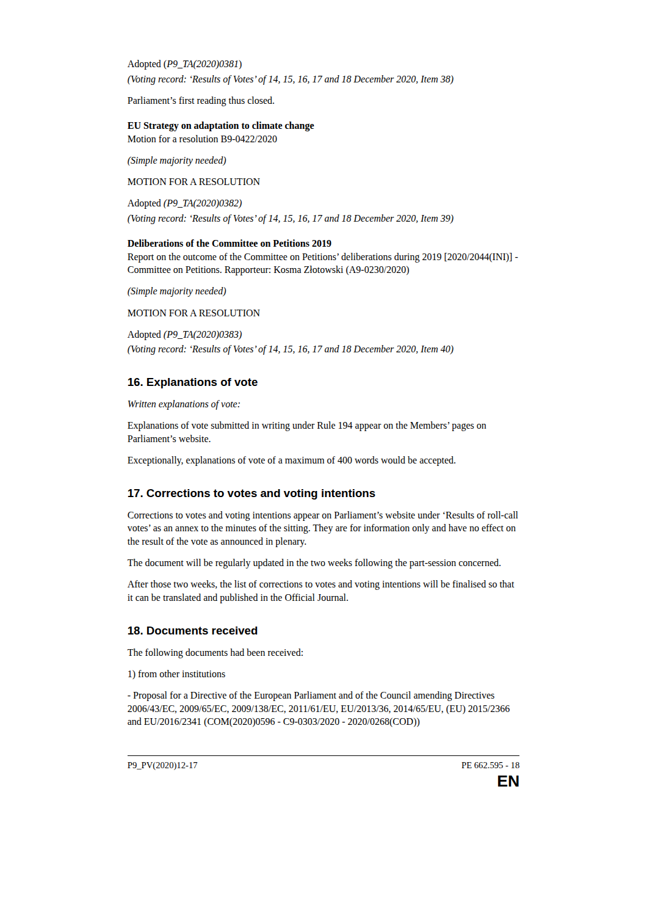Adopted (P9_TA(2020)0381)
(Voting record: ‘Results of Votes’ of 14, 15, 16, 17 and 18 December 2020, Item 38)
Parliament’s first reading thus closed.
EU Strategy on adaptation to climate change
Motion for a resolution B9-0422/2020
(Simple majority needed)
MOTION FOR A RESOLUTION
Adopted (P9_TA(2020)0382)
(Voting record: ‘Results of Votes’ of 14, 15, 16, 17 and 18 December 2020, Item 39)
Deliberations of the Committee on Petitions 2019
Report on the outcome of the Committee on Petitions’ deliberations during 2019 [2020/2044(INI)] - Committee on Petitions. Rapporteur: Kosma Złotowski (A9-0230/2020)
(Simple majority needed)
MOTION FOR A RESOLUTION
Adopted (P9_TA(2020)0383)
(Voting record: ‘Results of Votes’ of 14, 15, 16, 17 and 18 December 2020, Item 40)
16. Explanations of vote
Written explanations of vote:
Explanations of vote submitted in writing under Rule 194 appear on the Members’ pages on Parliament’s website.
Exceptionally, explanations of vote of a maximum of 400 words would be accepted.
17. Corrections to votes and voting intentions
Corrections to votes and voting intentions appear on Parliament’s website under ‘Results of roll-call votes’ as an annex to the minutes of the sitting. They are for information only and have no effect on the result of the vote as announced in plenary.
The document will be regularly updated in the two weeks following the part-session concerned.
After those two weeks, the list of corrections to votes and voting intentions will be finalised so that it can be translated and published in the Official Journal.
18. Documents received
The following documents had been received:
1) from other institutions
- Proposal for a Directive of the European Parliament and of the Council amending Directives 2006/43/EC, 2009/65/EC, 2009/138/EC, 2011/61/EU, EU/2013/36, 2014/65/EU, (EU) 2015/2366 and EU/2016/2341 (COM(2020)0596 - C9-0303/2020 - 2020/0268(COD))
P9_PV(2020)12-17
PE 662.595 - 18
EN